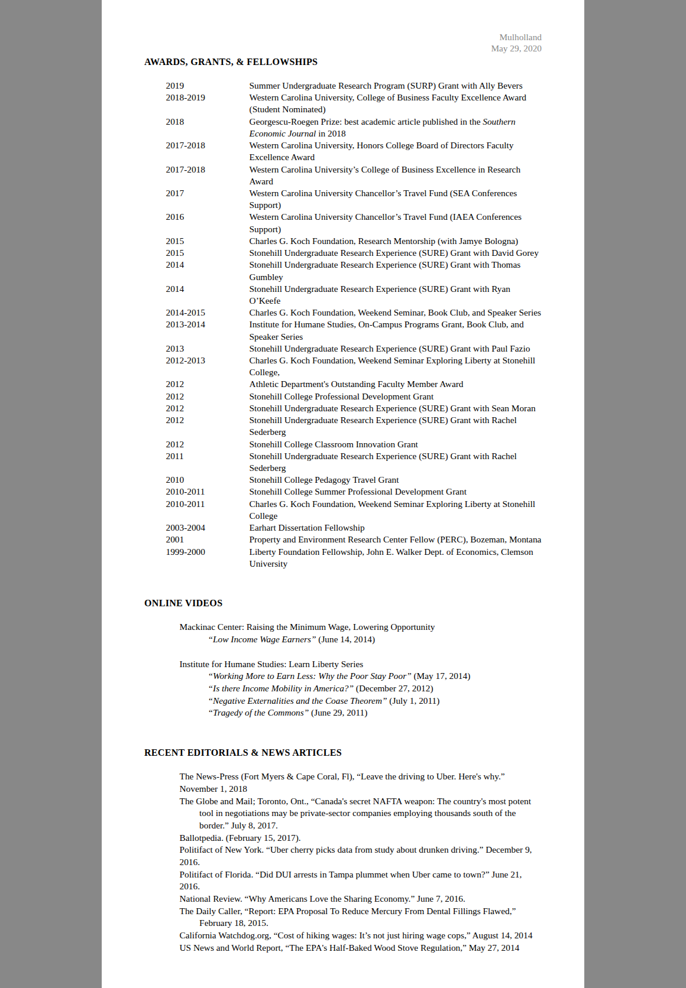Mulholland
May 29, 2020
Awards, Grants, & Fellowships
| 2019 | Summer Undergraduate Research Program (SURP) Grant with Ally Bevers |
| 2018-2019 | Western Carolina University, College of Business Faculty Excellence Award (Student Nominated) |
| 2018 | Georgescu-Roegen Prize: best academic article published in the Southern Economic Journal in 2018 |
| 2017-2018 | Western Carolina University, Honors College Board of Directors Faculty Excellence Award |
| 2017-2018 | Western Carolina University’s College of Business Excellence in Research Award |
| 2017 | Western Carolina University Chancellor’s Travel Fund (SEA Conferences Support) |
| 2016 | Western Carolina University Chancellor’s Travel Fund (IAEA Conferences Support) |
| 2015 | Charles G. Koch Foundation, Research Mentorship (with Jamye Bologna) |
| 2015 | Stonehill Undergraduate Research Experience (SURE) Grant with David Gorey |
| 2014 | Stonehill Undergraduate Research Experience (SURE) Grant with Thomas Gumbley |
| 2014 | Stonehill Undergraduate Research Experience (SURE) Grant with Ryan O’Keefe |
| 2014-2015 | Charles G. Koch Foundation, Weekend Seminar, Book Club, and Speaker Series |
| 2013-2014 | Institute for Humane Studies, On-Campus Programs Grant, Book Club, and Speaker Series |
| 2013 | Stonehill Undergraduate Research Experience (SURE) Grant with Paul Fazio |
| 2012-2013 | Charles G. Koch Foundation, Weekend Seminar Exploring Liberty at Stonehill College, |
| 2012 | Athletic Department's Outstanding Faculty Member Award |
| 2012 | Stonehill College Professional Development Grant |
| 2012 | Stonehill Undergraduate Research Experience (SURE) Grant with Sean Moran |
| 2012 | Stonehill Undergraduate Research Experience (SURE) Grant with Rachel Sederberg |
| 2012 | Stonehill College Classroom Innovation Grant |
| 2011 | Stonehill Undergraduate Research Experience (SURE) Grant with Rachel Sederberg |
| 2010 | Stonehill College Pedagogy Travel Grant |
| 2010-2011 | Stonehill College Summer Professional Development Grant |
| 2010-2011 | Charles G. Koch Foundation, Weekend Seminar Exploring Liberty at Stonehill College |
| 2003-2004 | Earhart Dissertation Fellowship |
| 2001 | Property and Environment Research Center Fellow (PERC), Bozeman, Montana |
| 1999-2000 | Liberty Foundation Fellowship, John E. Walker Dept. of Economics, Clemson University |
Online Videos
Mackinac Center: Raising the Minimum Wage, Lowering Opportunity
“Low Income Wage Earners” (June 14, 2014)
Institute for Humane Studies: Learn Liberty Series
“Working More to Earn Less: Why the Poor Stay Poor” (May 17, 2014)
“Is there Income Mobility in America?” (December 27, 2012)
“Negative Externalities and the Coase Theorem” (July 1, 2011)
“Tragedy of the Commons” (June 29, 2011)
Recent Editorials & News Articles
The News-Press (Fort Myers & Cape Coral, Fl), “Leave the driving to Uber. Here's why.” November 1, 2018
The Globe and Mail; Toronto, Ont., “Canada's secret NAFTA weapon: The country's most potent tool in negotiations may be private-sector companies employing thousands south of the border.” July 8, 2017.
Ballotpedia. (February 15, 2017).
Politifact of New York. “Uber cherry picks data from study about drunken driving.” December 9, 2016.
Politifact of Florida. “Did DUI arrests in Tampa plummet when Uber came to town?” June 21, 2016.
National Review. “Why Americans Love the Sharing Economy.” June 7, 2016.
The Daily Caller, “Report: EPA Proposal To Reduce Mercury From Dental Fillings Flawed,” February 18, 2015.
California Watchdog.org, “Cost of hiking wages: It’s not just hiring wage cops,” August 14, 2014
US News and World Report, “The EPA's Half-Baked Wood Stove Regulation,” May 27, 2014